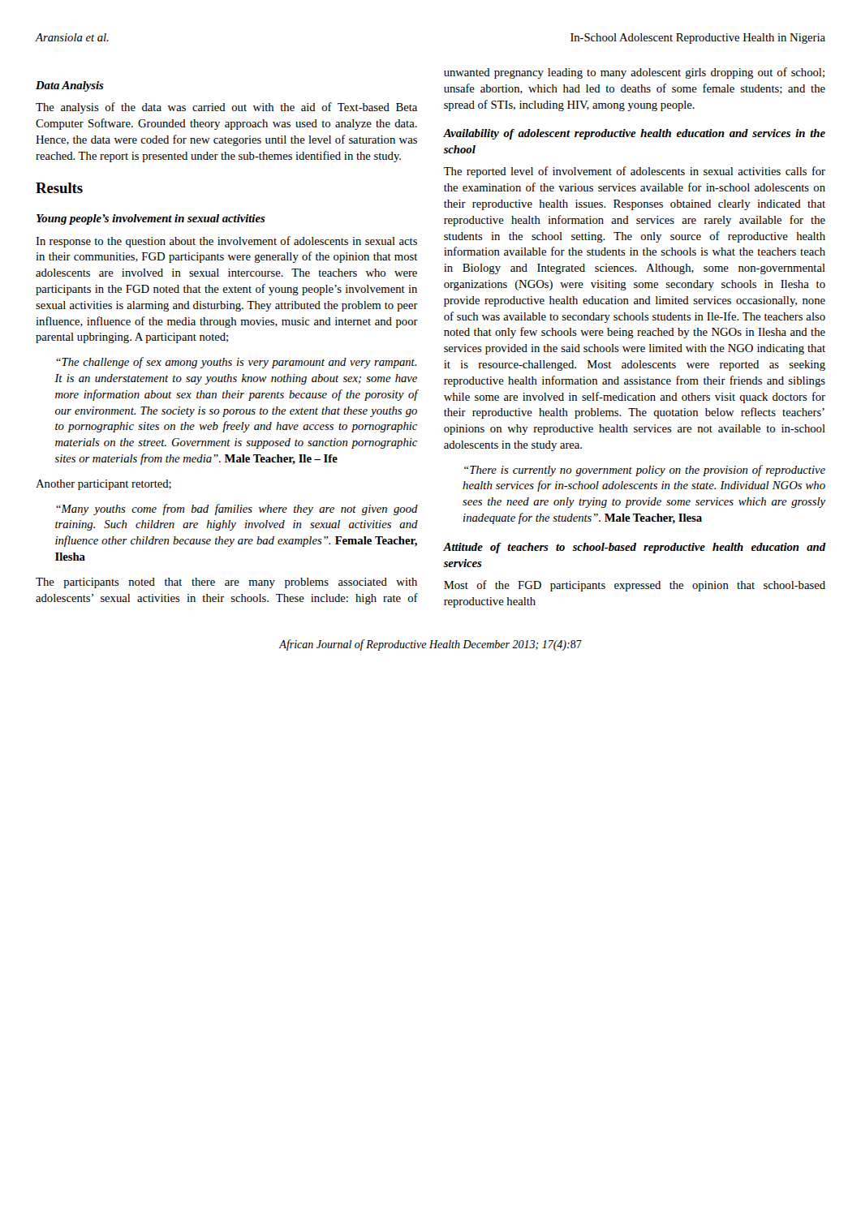Aransiola et al. In-School Adolescent Reproductive Health in Nigeria
Data Analysis
The analysis of the data was carried out with the aid of Text-based Beta Computer Software. Grounded theory approach was used to analyze the data. Hence, the data were coded for new categories until the level of saturation was reached. The report is presented under the sub-themes identified in the study.
Results
Young people’s involvement in sexual activities
In response to the question about the involvement of adolescents in sexual acts in their communities, FGD participants were generally of the opinion that most adolescents are involved in sexual intercourse. The teachers who were participants in the FGD noted that the extent of young people’s involvement in sexual activities is alarming and disturbing. They attributed the problem to peer influence, influence of the media through movies, music and internet and poor parental upbringing. A participant noted;
“The challenge of sex among youths is very paramount and very rampant. It is an understatement to say youths know nothing about sex; some have more information about sex than their parents because of the porosity of our environment. The society is so porous to the extent that these youths go to pornographic sites on the web freely and have access to pornographic materials on the street. Government is supposed to sanction pornographic sites or materials from the media”. Male Teacher, Ile – Ife
Another participant retorted;
“Many youths come from bad families where they are not given good training. Such children are highly involved in sexual activities and influence other children because they are bad examples”. Female Teacher, Ilesha
The participants noted that there are many problems associated with adolescents’ sexual activities in their schools. These include: high rate of unwanted pregnancy leading to many adolescent girls dropping out of school; unsafe abortion, which had led to deaths of some female students; and the spread of STIs, including HIV, among young people.
Availability of adolescent reproductive health education and services in the school
The reported level of involvement of adolescents in sexual activities calls for the examination of the various services available for in-school adolescents on their reproductive health issues. Responses obtained clearly indicated that reproductive health information and services are rarely available for the students in the school setting. The only source of reproductive health information available for the students in the schools is what the teachers teach in Biology and Integrated sciences. Although, some non-governmental organizations (NGOs) were visiting some secondary schools in Ilesha to provide reproductive health education and limited services occasionally, none of such was available to secondary schools students in Ile-Ife. The teachers also noted that only few schools were being reached by the NGOs in Ilesha and the services provided in the said schools were limited with the NGO indicating that it is resource-challenged. Most adolescents were reported as seeking reproductive health information and assistance from their friends and siblings while some are involved in self-medication and others visit quack doctors for their reproductive health problems. The quotation below reflects teachers’ opinions on why reproductive health services are not available to in-school adolescents in the study area.
“There is currently no government policy on the provision of reproductive health services for in-school adolescents in the state. Individual NGOs who sees the need are only trying to provide some services which are grossly inadequate for the students”. Male Teacher, Ilesa
Attitude of teachers to school-based reproductive health education and services
Most of the FGD participants expressed the opinion that school-based reproductive health
African Journal of Reproductive Health December 2013; 17(4):87